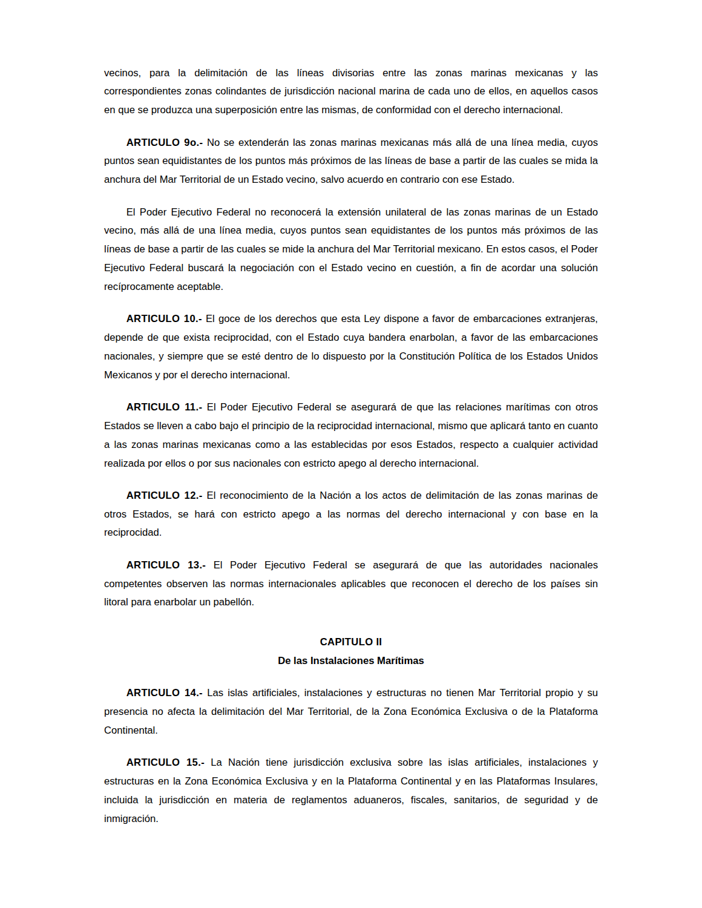vecinos, para la delimitación de las líneas divisorias entre las zonas marinas mexicanas y las correspondientes zonas colindantes de jurisdicción nacional marina de cada uno de ellos, en aquellos casos en que se produzca una superposición entre las mismas, de conformidad con el derecho internacional.
ARTICULO 9o.- No se extenderán las zonas marinas mexicanas más allá de una línea media, cuyos puntos sean equidistantes de los puntos más próximos de las líneas de base a partir de las cuales se mida la anchura del Mar Territorial de un Estado vecino, salvo acuerdo en contrario con ese Estado.
El Poder Ejecutivo Federal no reconocerá la extensión unilateral de las zonas marinas de un Estado vecino, más allá de una línea media, cuyos puntos sean equidistantes de los puntos más próximos de las líneas de base a partir de las cuales se mide la anchura del Mar Territorial mexicano. En estos casos, el Poder Ejecutivo Federal buscará la negociación con el Estado vecino en cuestión, a fin de acordar una solución recíprocamente aceptable.
ARTICULO 10.- El goce de los derechos que esta Ley dispone a favor de embarcaciones extranjeras, depende de que exista reciprocidad, con el Estado cuya bandera enarbolan, a favor de las embarcaciones nacionales, y siempre que se esté dentro de lo dispuesto por la Constitución Política de los Estados Unidos Mexicanos y por el derecho internacional.
ARTICULO 11.- El Poder Ejecutivo Federal se asegurará de que las relaciones marítimas con otros Estados se lleven a cabo bajo el principio de la reciprocidad internacional, mismo que aplicará tanto en cuanto a las zonas marinas mexicanas como a las establecidas por esos Estados, respecto a cualquier actividad realizada por ellos o por sus nacionales con estricto apego al derecho internacional.
ARTICULO 12.- El reconocimiento de la Nación a los actos de delimitación de las zonas marinas de otros Estados, se hará con estricto apego a las normas del derecho internacional y con base en la reciprocidad.
ARTICULO 13.- El Poder Ejecutivo Federal se asegurará de que las autoridades nacionales competentes observen las normas internacionales aplicables que reconocen el derecho de los países sin litoral para enarbolar un pabellón.
CAPITULO II
De las Instalaciones Marítimas
ARTICULO 14.- Las islas artificiales, instalaciones y estructuras no tienen Mar Territorial propio y su presencia no afecta la delimitación del Mar Territorial, de la Zona Económica Exclusiva o de la Plataforma Continental.
ARTICULO 15.- La Nación tiene jurisdicción exclusiva sobre las islas artificiales, instalaciones y estructuras en la Zona Económica Exclusiva y en la Plataforma Continental y en las Plataformas Insulares, incluida la jurisdicción en materia de reglamentos aduaneros, fiscales, sanitarios, de seguridad y de inmigración.